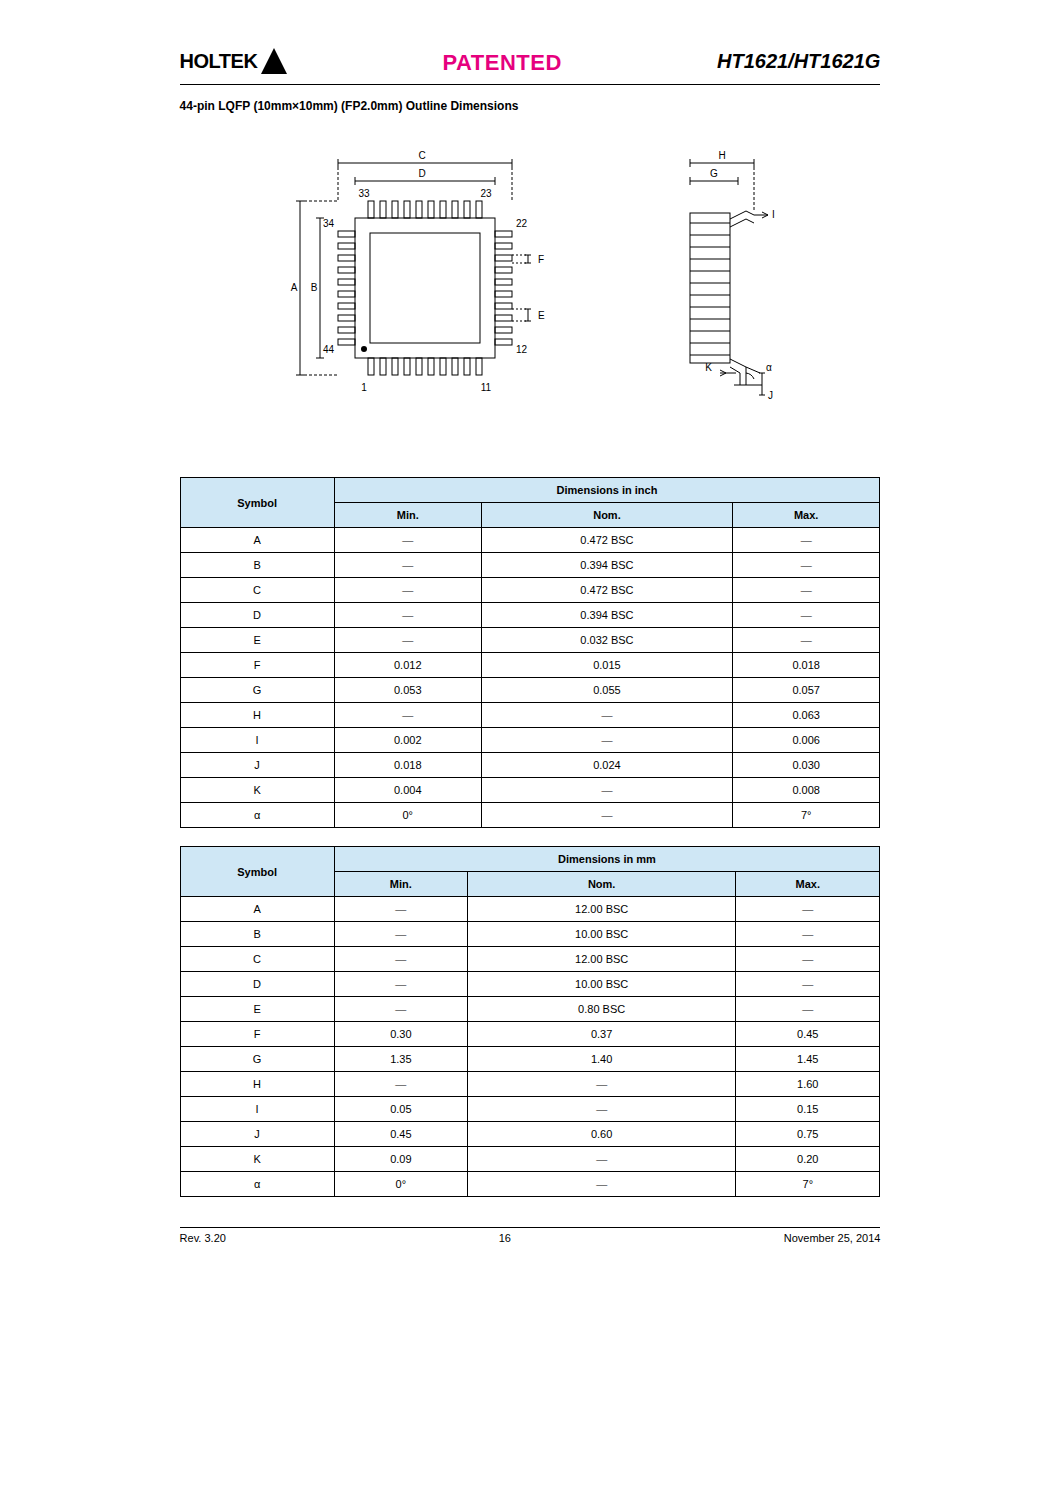HOLTEK
PATENTED
HT1621/HT1621G
44-pin LQFP (10mm×10mm) (FP2.0mm) Outline Dimensions
C D A B E F 33 23 34 44 22 12 1 11 H G I K α J
| Symbol | Dimensions in inch |
| --- | --- |
| Min. | Nom. | Max. |
| A | — | 0.472 BSC | — |
| B | — | 0.394 BSC | — |
| C | — | 0.472 BSC | — |
| D | — | 0.394 BSC | — |
| E | — | 0.032 BSC | — |
| F | 0.012 | 0.015 | 0.018 |
| G | 0.053 | 0.055 | 0.057 |
| H | — | — | 0.063 |
| I | 0.002 | — | 0.006 |
| J | 0.018 | 0.024 | 0.030 |
| K | 0.004 | — | 0.008 |
| α | 0° | — | 7° |
| Symbol | Dimensions in mm |
| --- | --- |
| Min. | Nom. | Max. |
| A | — | 12.00 BSC | — |
| B | — | 10.00 BSC | — |
| C | — | 12.00 BSC | — |
| D | — | 10.00 BSC | — |
| E | — | 0.80 BSC | — |
| F | 0.30 | 0.37 | 0.45 |
| G | 1.35 | 1.40 | 1.45 |
| H | — | — | 1.60 |
| I | 0.05 | — | 0.15 |
| J | 0.45 | 0.60 | 0.75 |
| K | 0.09 | — | 0.20 |
| α | 0° | — | 7° |
Rev. 3.20
16
November 25, 2014